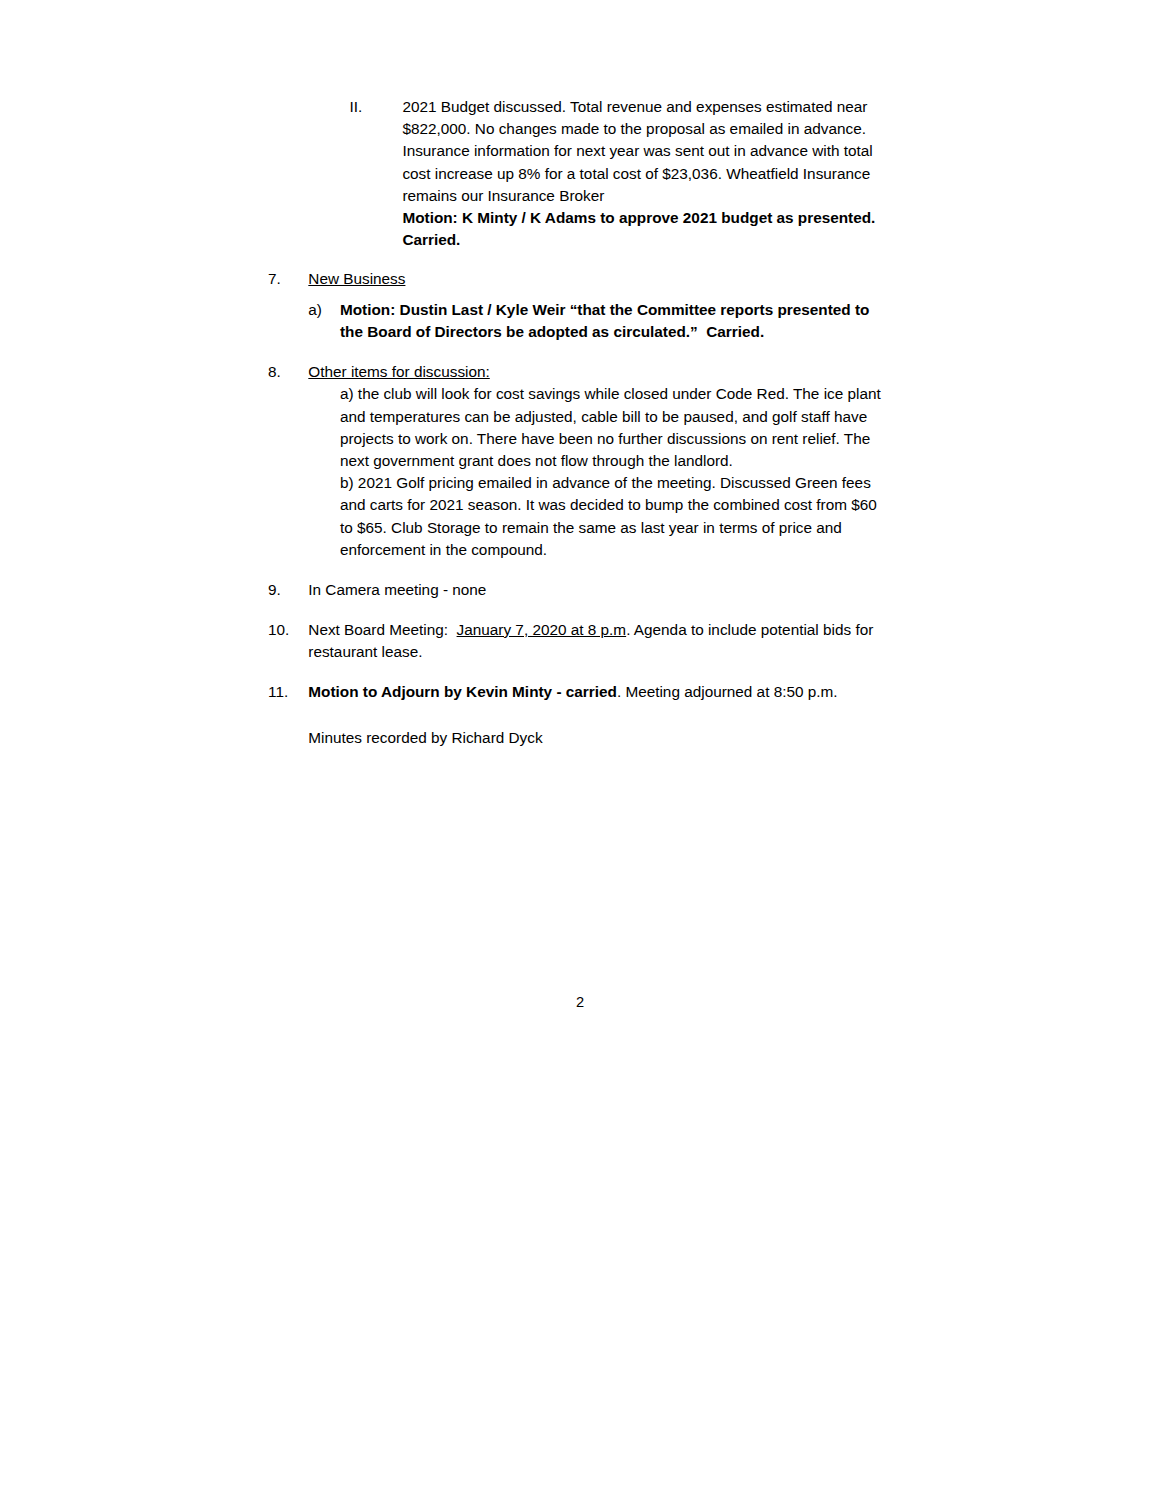II.
2021 Budget discussed. Total revenue and expenses estimated near $822,000. No changes made to the proposal as emailed in advance. Insurance information for next year was sent out in advance with total cost increase up 8% for a total cost of $23,036. Wheatfield Insurance remains our Insurance Broker
Motion: K Minty / K Adams to approve 2021 budget as presented. Carried.
7.
New Business
a)
Motion: Dustin Last / Kyle Weir “that the Committee reports presented to the Board of Directors be adopted as circulated.” Carried.
8.
Other items for discussion:
a) the club will look for cost savings while closed under Code Red. The ice plant and temperatures can be adjusted, cable bill to be paused, and golf staff have projects to work on. There have been no further discussions on rent relief. The next government grant does not flow through the landlord.
b) 2021 Golf pricing emailed in advance of the meeting. Discussed Green fees and carts for 2021 season. It was decided to bump the combined cost from $60 to $65. Club Storage to remain the same as last year in terms of price and enforcement in the compound.
9.
In Camera meeting - none
10.
Next Board Meeting: January 7, 2020 at 8 p.m. Agenda to include potential bids for restaurant lease.
11.
Motion to Adjourn by Kevin Minty - carried. Meeting adjourned at 8:50 p.m.
Minutes recorded by Richard Dyck
2